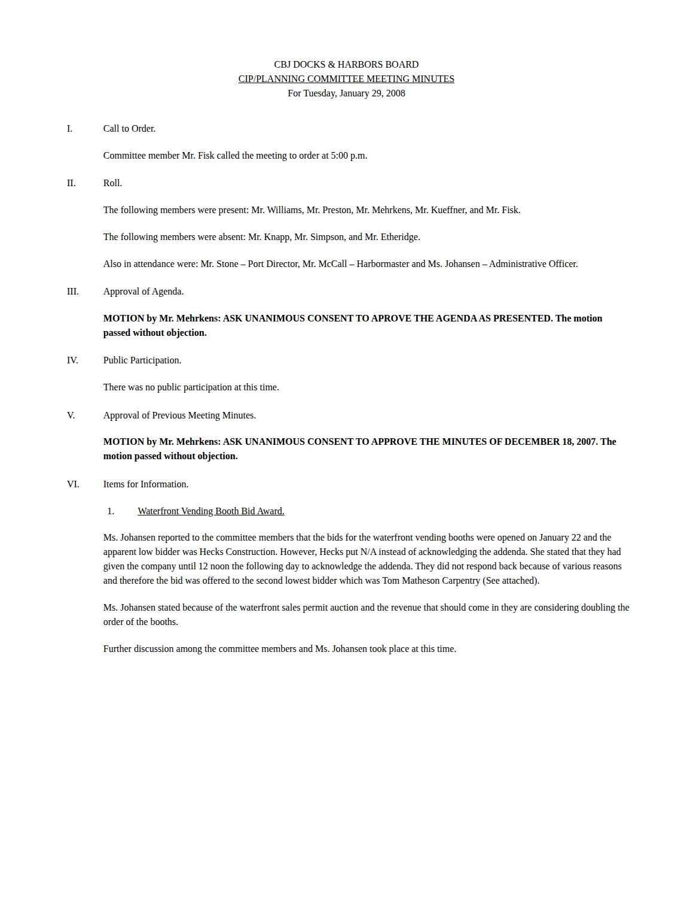CBJ DOCKS & HARBORS BOARD CIP/PLANNING COMMITTEE MEETING MINUTES For Tuesday, January 29, 2008
I.
Call to Order.
Committee member Mr. Fisk called the meeting to order at 5:00 p.m.
II.
Roll.
The following members were present: Mr. Williams, Mr. Preston, Mr. Mehrkens, Mr. Kueffner, and Mr. Fisk.
The following members were absent: Mr. Knapp, Mr. Simpson, and Mr. Etheridge.
Also in attendance were: Mr. Stone – Port Director, Mr. McCall – Harbormaster and Ms. Johansen – Administrative Officer.
III.
Approval of Agenda.
MOTION by Mr. Mehrkens: ASK UNANIMOUS CONSENT TO APROVE THE AGENDA AS PRESENTED. The motion passed without objection.
IV.
Public Participation.
There was no public participation at this time.
V.
Approval of Previous Meeting Minutes.
MOTION by Mr. Mehrkens: ASK UNANIMOUS CONSENT TO APPROVE THE MINUTES OF DECEMBER 18, 2007. The motion passed without objection.
VI.
Items for Information.
1.
Waterfront Vending Booth Bid Award.
Ms. Johansen reported to the committee members that the bids for the waterfront vending booths were opened on January 22 and the apparent low bidder was Hecks Construction. However, Hecks put N/A instead of acknowledging the addenda. She stated that they had given the company until 12 noon the following day to acknowledge the addenda. They did not respond back because of various reasons and therefore the bid was offered to the second lowest bidder which was Tom Matheson Carpentry (See attached).
Ms. Johansen stated because of the waterfront sales permit auction and the revenue that should come in they are considering doubling the order of the booths.
Further discussion among the committee members and Ms. Johansen took place at this time.